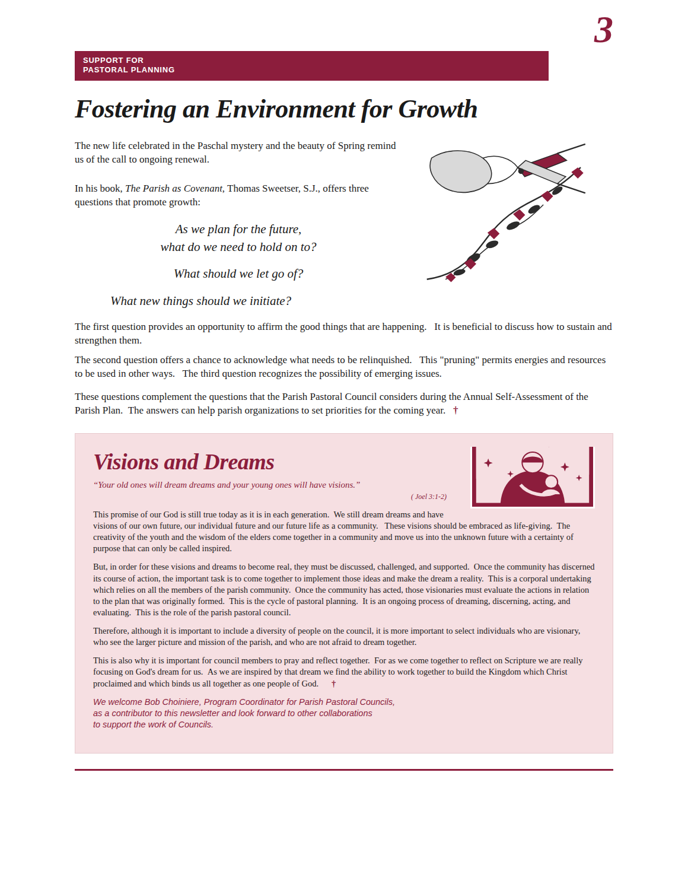3
SUPPORT FOR
PASTORAL PLANNING
Fostering an Environment for Growth
Hand with pruning shears trimming a rose vine
The new life celebrated in the Paschal mystery and the beauty of Spring remind us of the call to ongoing renewal.
In his book, The Parish as Covenant, Thomas Sweetser, S.J., offers three questions that promote growth:
As we plan for the future,
what do we need to hold on to?
What should we let go of?
What new things should we initiate?
The first question provides an opportunity to affirm the good things that are happening. It is beneficial to discuss how to sustain and strengthen them.
The second question offers a chance to acknowledge what needs to be relinquished. This "pruning" permits energies and resources to be used in other ways. The third question recognizes the possibility of emerging issues.
These questions complement the questions that the Parish Pastoral Council considers during the Annual Self-Assessment of the Parish Plan. The answers can help parish organizations to set priorities for the coming year. †
Elder holding a child under a starry sky
Visions and Dreams
“Your old ones will dream dreams and your young ones will have visions.”
( Joel 3:1-2)
This promise of our God is still true today as it is in each generation. We still dream dreams and have visions of our own future, our individual future and our future life as a community. These visions should be embraced as life-giving. The creativity of the youth and the wisdom of the elders come together in a community and move us into the unknown future with a certainty of purpose that can only be called inspired.
But, in order for these visions and dreams to become real, they must be discussed, challenged, and supported. Once the community has discerned its course of action, the important task is to come together to implement those ideas and make the dream a reality. This is a corporal undertaking which relies on all the members of the parish community. Once the community has acted, those visionaries must evaluate the actions in relation to the plan that was originally formed. This is the cycle of pastoral planning. It is an ongoing process of dreaming, discerning, acting, and evaluating. This is the role of the parish pastoral council.
Therefore, although it is important to include a diversity of people on the council, it is more important to select individuals who are visionary, who see the larger picture and mission of the parish, and who are not afraid to dream together.
This is also why it is important for council members to pray and reflect together. For as we come together to reflect on Scripture we are really focusing on God's dream for us. As we are inspired by that dream we find the ability to work together to build the Kingdom which Christ proclaimed and which binds us all together as one people of God. †
We welcome Bob Choiniere, Program Coordinator for Parish Pastoral Councils,
as a contributor to this newsletter and look forward to other collaborations
to support the work of Councils.